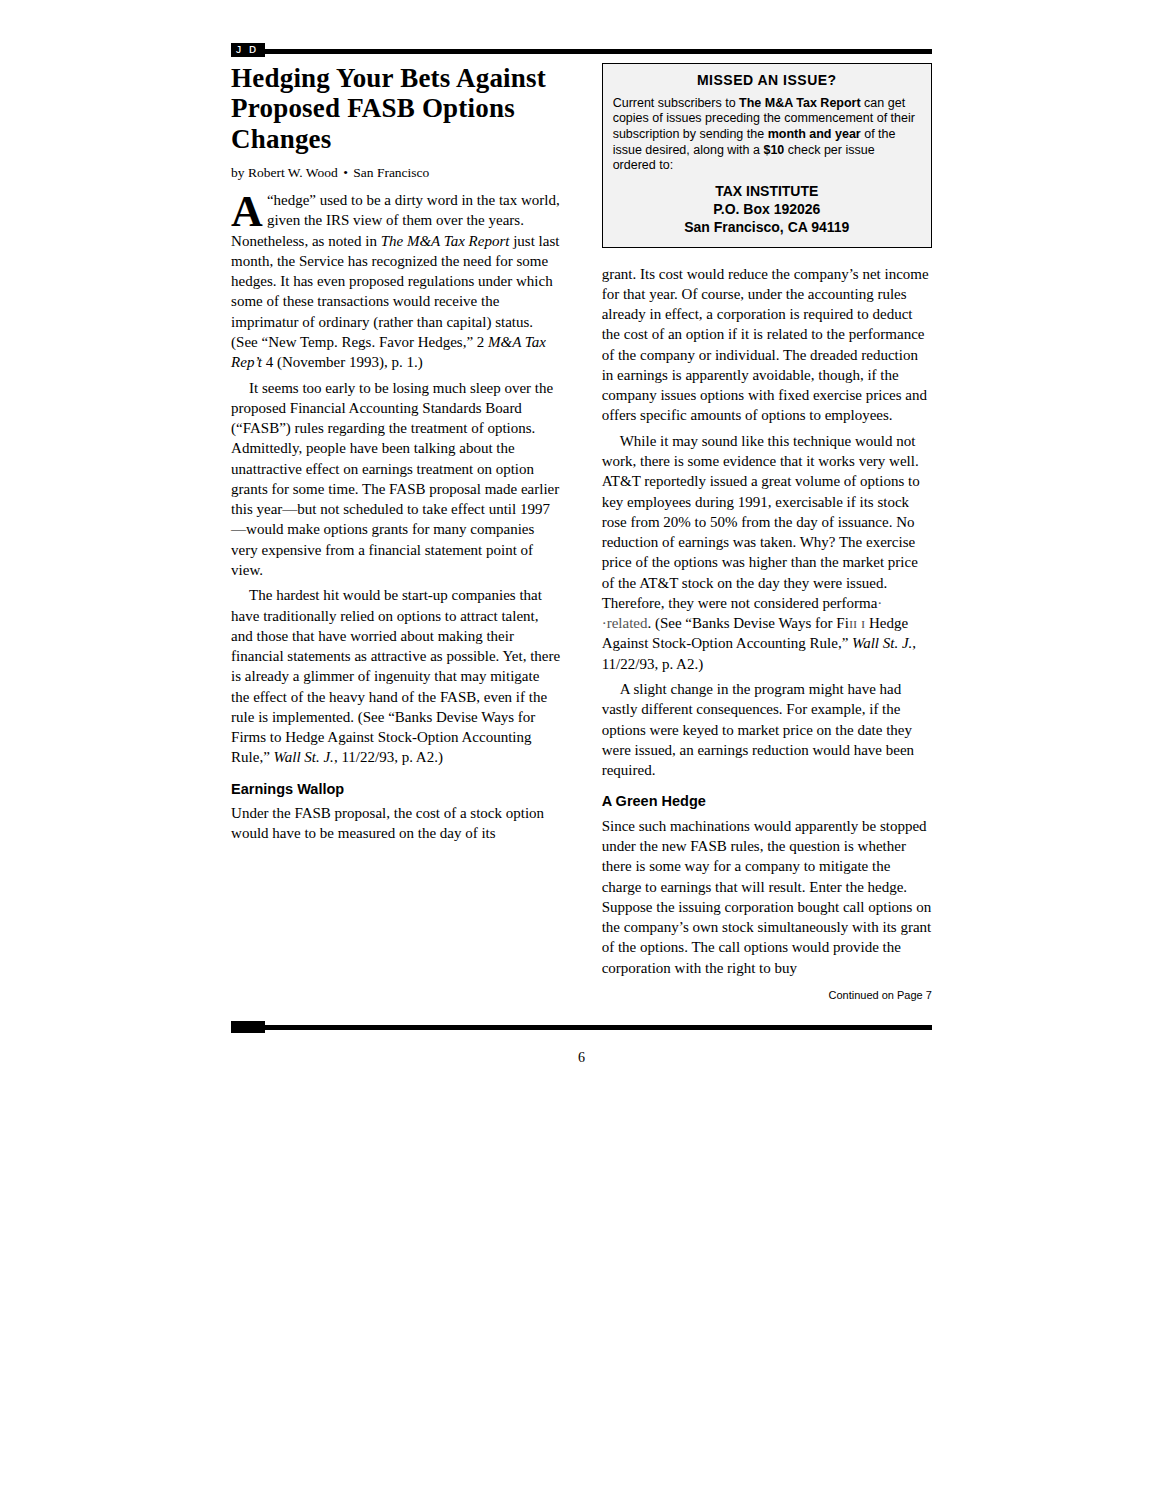ᴊ ᴅ
Hedging Your Bets Against Proposed FASB Options Changes
by Robert W. Wood • San Francisco
A“hedge” used to be a dirty word in the tax world, given the IRS view of them over the years. Nonetheless, as noted in The M&A Tax Report just last month, the Service has recognized the need for some hedges. It has even proposed regulations under which some of these transactions would receive the imprimatur of ordinary (rather than capital) status. (See “New Temp. Regs. Favor Hedges,” 2 M&A Tax Rep’t 4 (November 1993), p. 1.)
It seems too early to be losing much sleep over the proposed Financial Accounting Standards Board (“FASB”) rules regarding the treatment of options. Admittedly, people have been talking about the unattractive effect on earnings treatment on option grants for some time. The FASB proposal made earlier this year—but not scheduled to take effect until 1997—would make options grants for many companies very expensive from a financial statement point of view.
The hardest hit would be start-up companies that have traditionally relied on options to attract talent, and those that have worried about making their financial statements as attractive as possible. Yet, there is already a glimmer of ingenuity that may mitigate the effect of the heavy hand of the FASB, even if the rule is implemented. (See “Banks Devise Ways for Firms to Hedge Against Stock-Option Accounting Rule,” Wall St. J., 11/22/93, p. A2.)
Earnings Wallop
Under the FASB proposal, the cost of a stock option would have to be measured on the day of its
MISSED AN ISSUE?
Current subscribers to The M&A Tax Report can get copies of issues preceding the commencement of their subscription by sending the month and year of the issue desired, along with a $10 check per issue ordered to:
TAX INSTITUTE
P.O. Box 192026
San Francisco, CA 94119
grant. Its cost would reduce the company’s net income for that year. Of course, under the accounting rules already in effect, a corporation is required to deduct the cost of an option if it is related to the performance of the company or individual. The dreaded reduction in earnings is apparently avoidable, though, if the company issues options with fixed exercise prices and offers specific amounts of options to employees.
While it may sound like this technique would not work, there is some evidence that it works very well. AT&T reportedly issued a great volume of options to key employees during 1991, exercisable if its stock rose from 20% to 50% from the day of issuance. No reduction of earnings was taken. Why? The exercise price of the options was higher than the market price of the AT&T stock on the day they were issued. Therefore, they were not considered performa· ·related. (See “Banks Devise Ways for Fiɪɪ ɪ Hedge Against Stock-Option Accounting Rule,” Wall St. J., 11/22/93, p. A2.)
A slight change in the program might have had vastly different consequences. For example, if the options were keyed to market price on the date they were issued, an earnings reduction would have been required.
A Green Hedge
Since such machinations would apparently be stopped under the new FASB rules, the question is whether there is some way for a company to mitigate the charge to earnings that will result. Enter the hedge. Suppose the issuing corporation bought call options on the company’s own stock simultaneously with its grant of the options. The call options would provide the corporation with the right to buy
Continued on Page 7
6